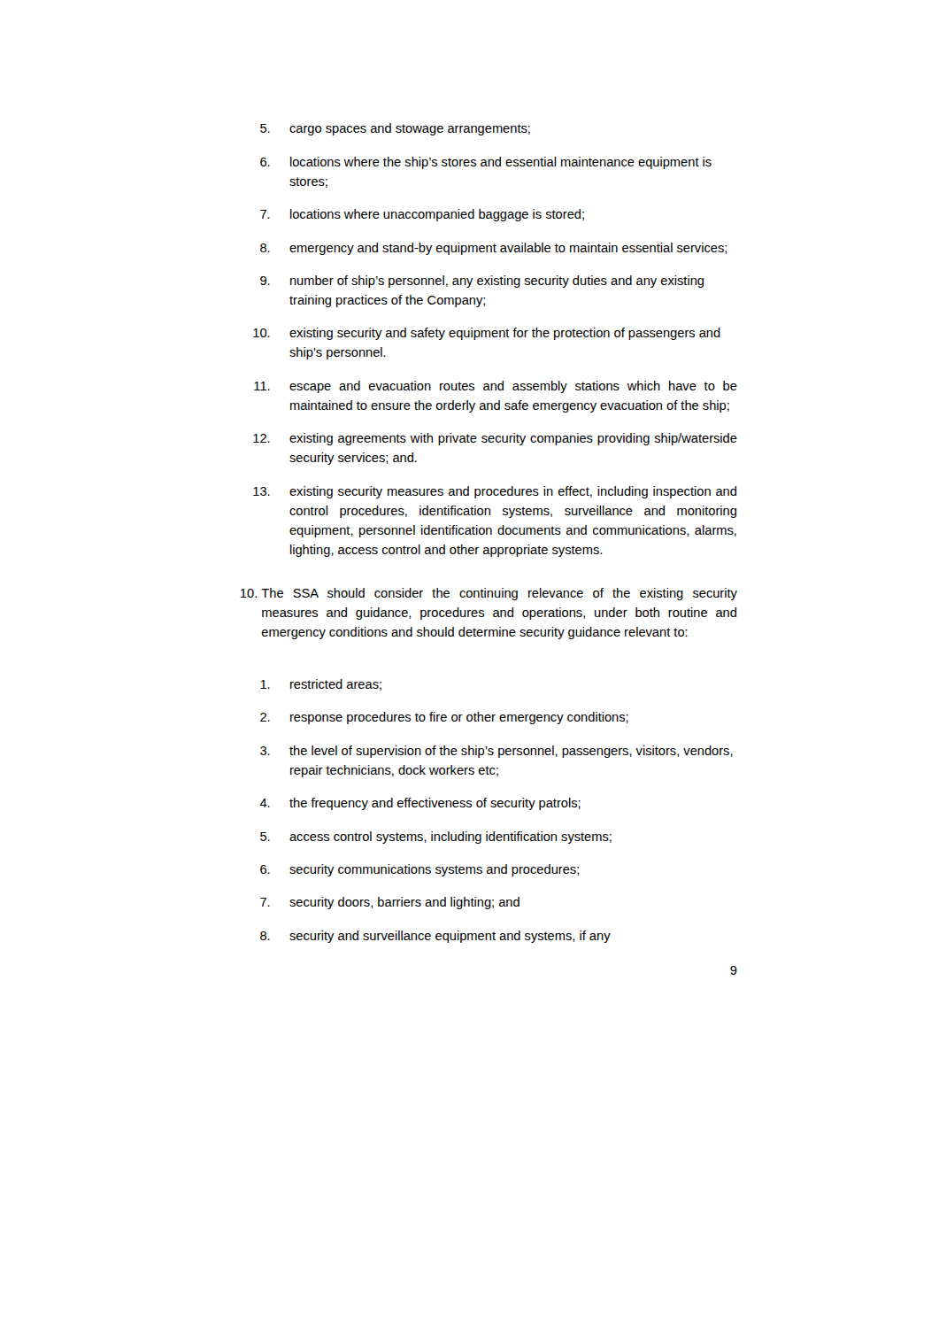cargo spaces and stowage arrangements;
locations where the ship’s stores and essential maintenance equipment is stores;
locations where unaccompanied baggage is stored;
emergency and stand-by equipment available to maintain essential services;
number of ship’s personnel, any existing security duties and any existing training practices of the Company;
existing security and safety equipment for the protection of passengers and ship’s personnel.
escape and evacuation routes and assembly stations which have to be maintained to ensure the orderly and safe emergency evacuation of the ship;
existing agreements with private security companies providing ship/waterside security services; and.
existing security measures and procedures in effect, including inspection and control procedures, identification systems, surveillance and monitoring equipment, personnel identification documents and communications, alarms, lighting, access control and other appropriate systems.
The SSA should consider the continuing relevance of the existing security measures and guidance, procedures and operations, under both routine and emergency conditions and should determine security guidance relevant to:
restricted areas;
response procedures to fire or other emergency conditions;
the level of supervision of the ship’s personnel, passengers, visitors, vendors, repair technicians, dock workers etc;
the frequency and effectiveness of security patrols;
access control systems, including identification systems;
security communications systems and procedures;
security doors, barriers and lighting; and
security and surveillance equipment and systems, if any
9